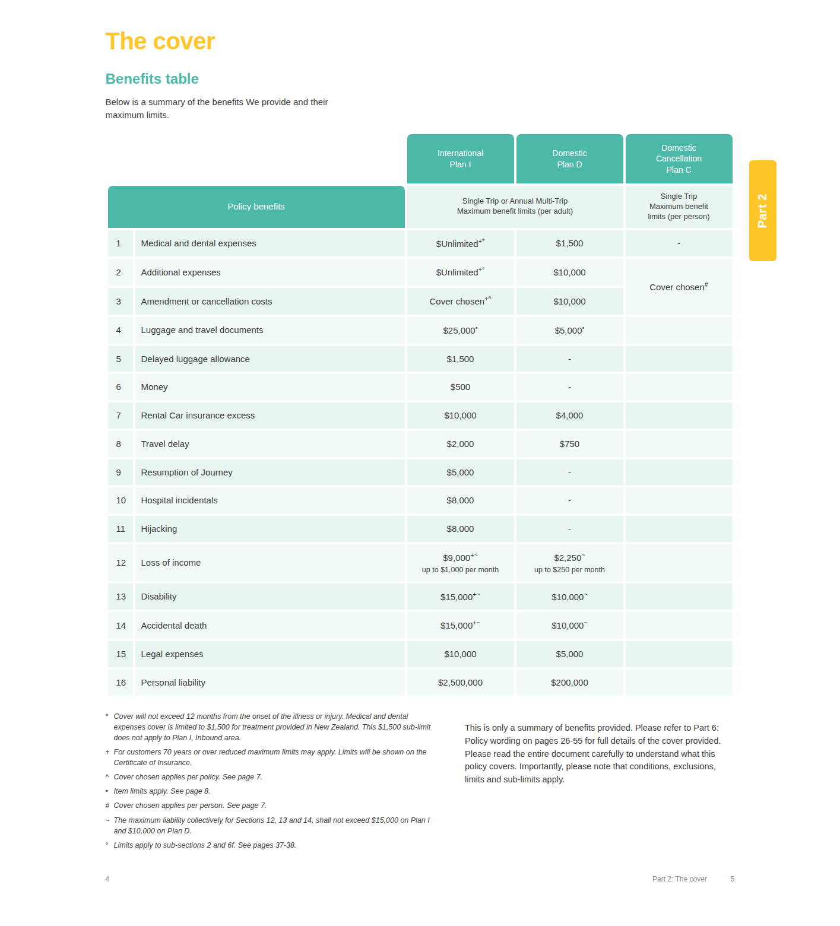Part 2
The cover
Benefits table
Below is a summary of the benefits We provide and their maximum limits.
| | International Plan I | Domestic Plan D | Domestic Cancellation Plan C |
| --- | --- | --- | --- |
| Policy benefits | Single Trip or Annual Multi-Trip Maximum benefit limits (per adult) | Single Trip Maximum benefit limits (per person) |
| 1 | Medical and dental expenses | $Unlimited +* | $1,500 | - |
| 2 | Additional expenses | $Unlimited +° | $10,000 | Cover chosen # |
| 3 | Amendment or cancellation costs | Cover chosen +^ | $10,000 |
| 4 | Luggage and travel documents | $25,000 • | $5,000 • | |
| 5 | Delayed luggage allowance | $1,500 | - | |
| 6 | Money | $500 | - | |
| 7 | Rental Car insurance excess | $10,000 | $4,000 | |
| 8 | Travel delay | $2,000 | $750 | |
| 9 | Resumption of Journey | $5,000 | - | |
| 10 | Hospital incidentals | $8,000 | - | |
| 11 | Hijacking | $8,000 | - | |
| 12 | Loss of income | $9,000 +~ up to $1,000 per month | $2,250 ~ up to $250 per month | |
| 13 | Disability | $15,000 +~ | $10,000 ~ | |
| 14 | Accidental death | $15,000 +~ | $10,000 ~ | |
| 15 | Legal expenses | $10,000 | $5,000 | |
| 16 | Personal liability | $2,500,000 | $200,000 | |
*Cover will not exceed 12 months from the onset of the illness or injury. Medical and dental expenses cover is limited to $1,500 for treatment provided in New Zealand. This $1,500 sub-limit does not apply to Plan I, Inbound area.
+For customers 70 years or over reduced maximum limits may apply. Limits will be shown on the Certificate of Insurance.
^Cover chosen applies per policy. See page 7.
•Item limits apply. See page 8.
#Cover chosen applies per person. See page 7.
~The maximum liability collectively for Sections 12, 13 and 14, shall not exceed $15,000 on Plan I and $10,000 on Plan D.
°Limits apply to sub-sections 2 and 6f. See pages 37-38.
This is only a summary of benefits provided. Please refer to Part 6: Policy wording on pages 26-55 for full details of the cover provided. Please read the entire document carefully to understand what this policy covers. Importantly, please note that conditions, exclusions, limits and sub-limits apply.
4
Part 2: The cover
5